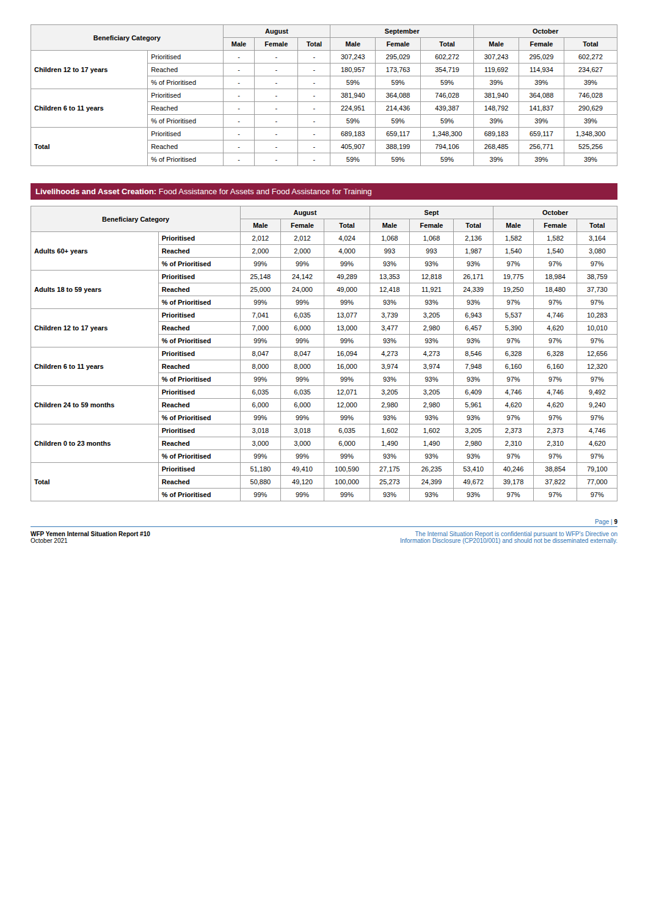| Beneficiary Category | August | September | October |
| --- | --- | --- | --- |
| Male | Female | Total | Male | Female | Total | Male | Female | Total |
| Children 12 to 17 years | Prioritised | - | - | - | 307,243 | 295,029 | 602,272 | 307,243 | 295,029 | 602,272 |
| Reached | - | - | - | 180,957 | 173,763 | 354,719 | 119,692 | 114,934 | 234,627 |
| % of Prioritised | - | - | - | 59% | 59% | 59% | 39% | 39% | 39% |
| Children 6 to 11 years | Prioritised | - | - | - | 381,940 | 364,088 | 746,028 | 381,940 | 364,088 | 746,028 |
| Reached | - | - | - | 224,951 | 214,436 | 439,387 | 148,792 | 141,837 | 290,629 |
| % of Prioritised | - | - | - | 59% | 59% | 59% | 39% | 39% | 39% |
| Total | Prioritised | - | - | - | 689,183 | 659,117 | 1,348,300 | 689,183 | 659,117 | 1,348,300 |
| Reached | - | - | - | 405,907 | 388,199 | 794,106 | 268,485 | 256,771 | 525,256 |
| % of Prioritised | - | - | - | 59% | 59% | 59% | 39% | 39% | 39% |
Livelihoods and Asset Creation: Food Assistance for Assets and Food Assistance for Training
| Beneficiary Category | August | Sept | October |
| --- | --- | --- | --- |
| Male | Female | Total | Male | Female | Total | Male | Female | Total |
| Adults 60+ years | Prioritised | 2,012 | 2,012 | 4,024 | 1,068 | 1,068 | 2,136 | 1,582 | 1,582 | 3,164 |
| Reached | 2,000 | 2,000 | 4,000 | 993 | 993 | 1,987 | 1,540 | 1,540 | 3,080 |
| % of Prioritised | 99% | 99% | 99% | 93% | 93% | 93% | 97% | 97% | 97% |
| Adults 18 to 59 years | Prioritised | 25,148 | 24,142 | 49,289 | 13,353 | 12,818 | 26,171 | 19,775 | 18,984 | 38,759 |
| Reached | 25,000 | 24,000 | 49,000 | 12,418 | 11,921 | 24,339 | 19,250 | 18,480 | 37,730 |
| % of Prioritised | 99% | 99% | 99% | 93% | 93% | 93% | 97% | 97% | 97% |
| Children 12 to 17 years | Prioritised | 7,041 | 6,035 | 13,077 | 3,739 | 3,205 | 6,943 | 5,537 | 4,746 | 10,283 |
| Reached | 7,000 | 6,000 | 13,000 | 3,477 | 2,980 | 6,457 | 5,390 | 4,620 | 10,010 |
| % of Prioritised | 99% | 99% | 99% | 93% | 93% | 93% | 97% | 97% | 97% |
| Children 6 to 11 years | Prioritised | 8,047 | 8,047 | 16,094 | 4,273 | 4,273 | 8,546 | 6,328 | 6,328 | 12,656 |
| Reached | 8,000 | 8,000 | 16,000 | 3,974 | 3,974 | 7,948 | 6,160 | 6,160 | 12,320 |
| % of Prioritised | 99% | 99% | 99% | 93% | 93% | 93% | 97% | 97% | 97% |
| Children 24 to 59 months | Prioritised | 6,035 | 6,035 | 12,071 | 3,205 | 3,205 | 6,409 | 4,746 | 4,746 | 9,492 |
| Reached | 6,000 | 6,000 | 12,000 | 2,980 | 2,980 | 5,961 | 4,620 | 4,620 | 9,240 |
| % of Prioritised | 99% | 99% | 99% | 93% | 93% | 93% | 97% | 97% | 97% |
| Children 0 to 23 months | Prioritised | 3,018 | 3,018 | 6,035 | 1,602 | 1,602 | 3,205 | 2,373 | 2,373 | 4,746 |
| Reached | 3,000 | 3,000 | 6,000 | 1,490 | 1,490 | 2,980 | 2,310 | 2,310 | 4,620 |
| % of Prioritised | 99% | 99% | 99% | 93% | 93% | 93% | 97% | 97% | 97% |
| Total | Prioritised | 51,180 | 49,410 | 100,590 | 27,175 | 26,235 | 53,410 | 40,246 | 38,854 | 79,100 |
| Reached | 50,880 | 49,120 | 100,000 | 25,273 | 24,399 | 49,672 | 39,178 | 37,822 | 77,000 |
| % of Prioritised | 99% | 99% | 99% | 93% | 93% | 93% | 97% | 97% | 97% |
Page | 9
WFP Yemen Internal Situation Report #10
October 2021
The Internal Situation Report is confidential pursuant to WFP's Directive on
Information Disclosure (CP2010/001) and should not be disseminated externally.